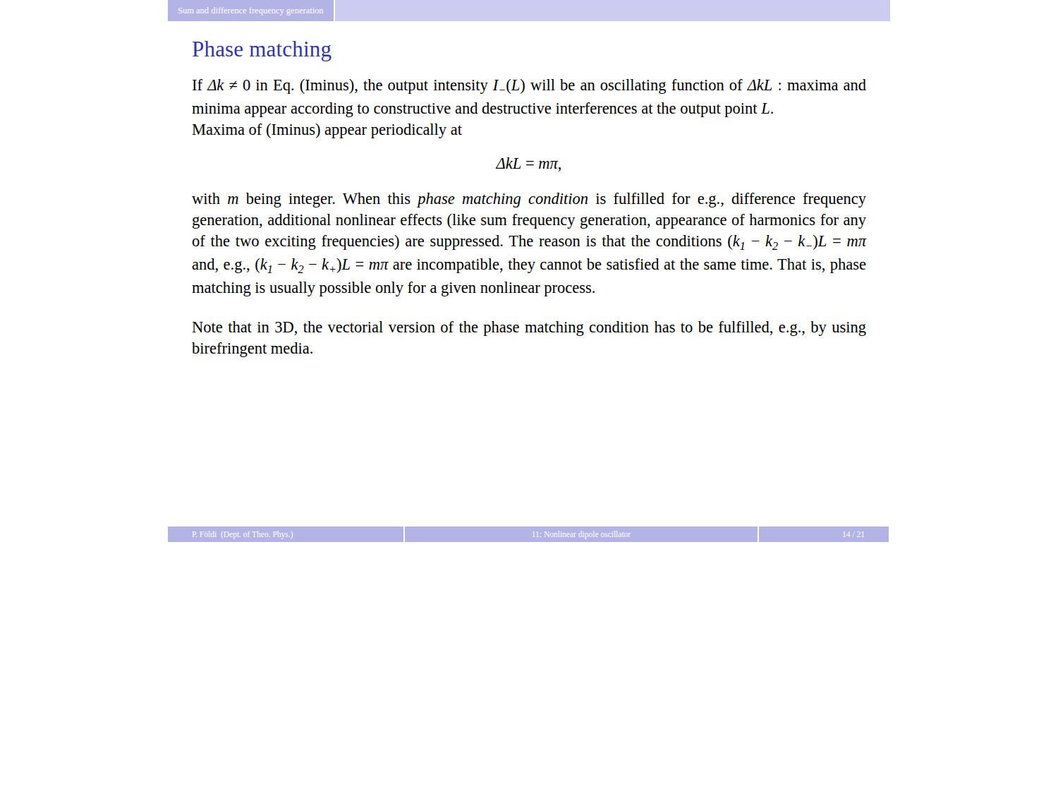Sum and difference frequency generation
Phase matching
If Δk ≠ 0 in Eq. (Iminus), the output intensity I−(L) will be an oscillating function of ΔkL : maxima and minima appear according to constructive and destructive interferences at the output point L.
Maxima of (Iminus) appear periodically at
ΔkL = mπ,
with m being integer. When this phase matching condition is fulfilled for e.g., difference frequency generation, additional nonlinear effects (like sum frequency generation, appearance of harmonics for any of the two exciting frequencies) are suppressed. The reason is that the conditions (k1 − k2 − k−)L = mπ and, e.g., (k1 − k2 − k+)L = mπ are incompatible, they cannot be satisfied at the same time. That is, phase matching is usually possible only for a given nonlinear process.
Note that in 3D, the vectorial version of the phase matching condition has to be fulfilled, e.g., by using birefringent media.
P. Földi (Dept. of Theo. Phys.)
11: Nonlinear dipole oscillator
14 / 21